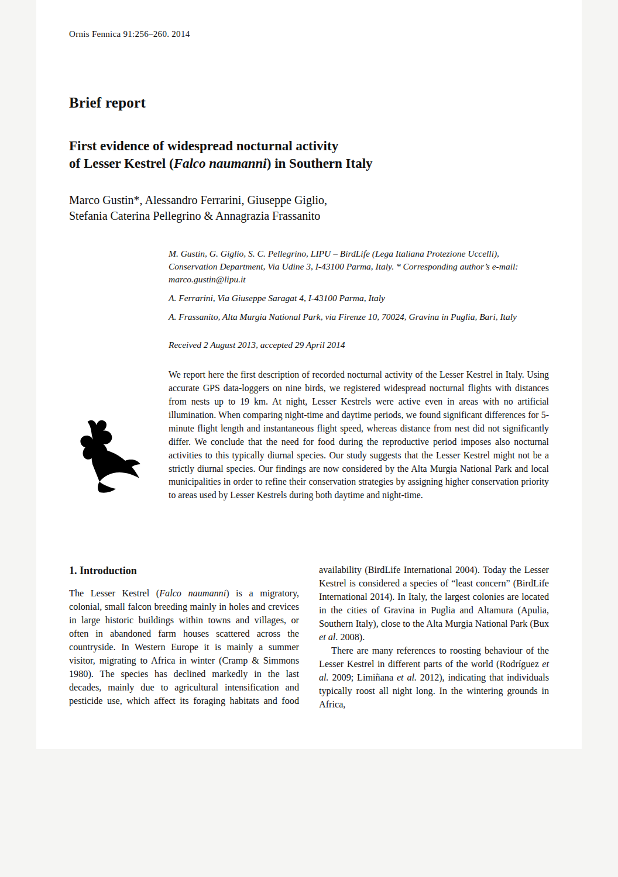Ornis Fennica 91:256–260. 2014
Brief report
First evidence of widespread nocturnal activity
of Lesser Kestrel (Falco naumanni) in Southern Italy
Marco Gustin*, Alessandro Ferrarini, Giuseppe Giglio,
Stefania Caterina Pellegrino & Annagrazia Frassanito
M. Gustin, G. Giglio, S. C. Pellegrino, LIPU – BirdLife (Lega Italiana Protezione Uccelli), Conservation Department, Via Udine 3, I-43100 Parma, Italy. * Corresponding author’s e-mail: marco.gustin@lipu.it
A. Ferrarini, Via Giuseppe Saragat 4, I-43100 Parma, Italy
A. Frassanito, Alta Murgia National Park, via Firenze 10, 70024, Gravina in Puglia, Bari, Italy
Received 2 August 2013, accepted 29 April 2014
We report here the first description of recorded nocturnal activity of the Lesser Kestrel in Italy. Using accurate GPS data-loggers on nine birds, we registered widespread nocturnal flights with distances from nests up to 19 km. At night, Lesser Kestrels were active even in areas with no artificial illumination. When comparing night-time and daytime periods, we found significant differences for 5-minute flight length and instantaneous flight speed, whereas distance from nest did not significantly differ. We conclude that the need for food during the reproductive period imposes also nocturnal activities to this typically diurnal species. Our study suggests that the Lesser Kestrel might not be a strictly diurnal species. Our findings are now considered by the Alta Murgia National Park and local municipalities in order to refine their conservation strategies by assigning higher conservation priority to areas used by Lesser Kestrels during both daytime and night-time.
1. Introduction
The Lesser Kestrel (Falco naumanni) is a migratory, colonial, small falcon breeding mainly in holes and crevices in large historic buildings within towns and villages, or often in abandoned farm houses scattered across the countryside. In Western Europe it is mainly a summer visitor, migrating to Africa in winter (Cramp & Simmons 1980). The species has declined markedly in the last decades, mainly due to agricultural intensification and pesticide use, which affect its foraging habitats and food availability (BirdLife International 2004). Today the Lesser Kestrel is considered a species of “least concern” (BirdLife International 2014). In Italy, the largest colonies are located in the cities of Gravina in Puglia and Altamura (Apulia, Southern Italy), close to the Alta Murgia National Park (Bux et al. 2008).
There are many references to roosting behaviour of the Lesser Kestrel in different parts of the world (Rodríguez et al. 2009; Limiñana et al. 2012), indicating that individuals typically roost all night long. In the wintering grounds in Africa,